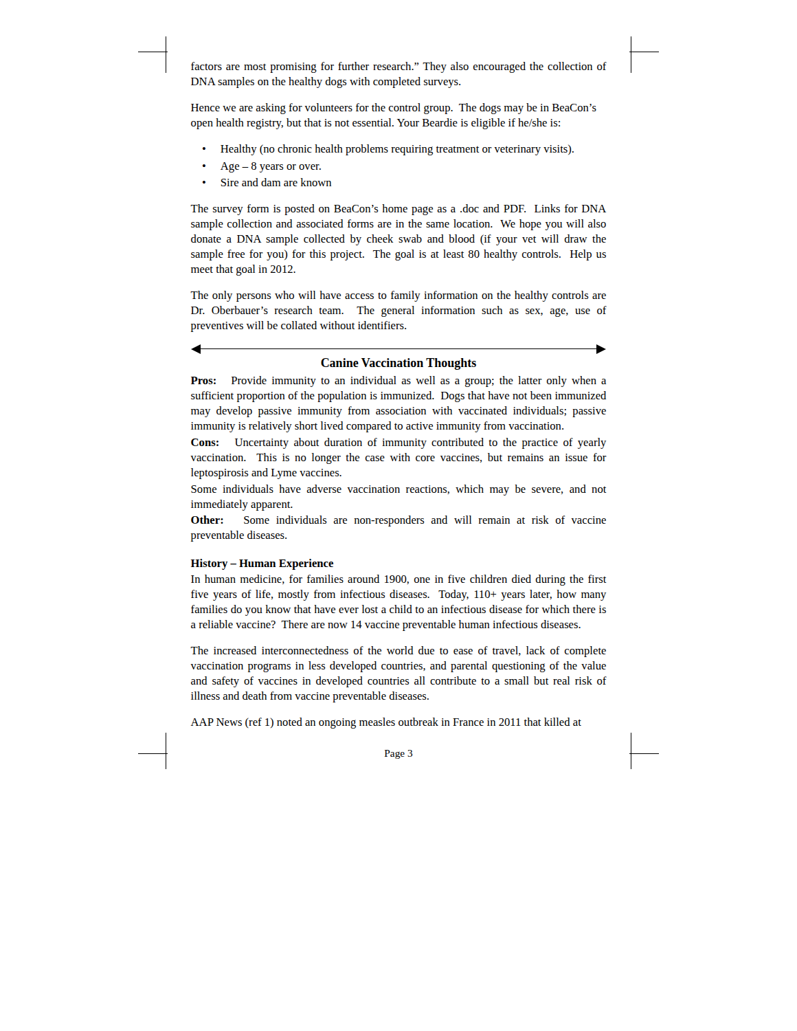factors are most promising for further research.” They also encouraged the collection of DNA samples on the healthy dogs with completed surveys.
Hence we are asking for volunteers for the control group. The dogs may be in BeaCon’s open health registry, but that is not essential. Your Beardie is eligible if he/she is:
Healthy (no chronic health problems requiring treatment or veterinary visits).
Age – 8 years or over.
Sire and dam are known
The survey form is posted on BeaCon’s home page as a .doc and PDF. Links for DNA sample collection and associated forms are in the same location. We hope you will also donate a DNA sample collected by cheek swab and blood (if your vet will draw the sample free for you) for this project. The goal is at least 80 healthy controls. Help us meet that goal in 2012.
The only persons who will have access to family information on the healthy controls are Dr. Oberbauer’s research team. The general information such as sex, age, use of preventives will be collated without identifiers.
Canine Vaccination Thoughts
Pros: Provide immunity to an individual as well as a group; the latter only when a sufficient proportion of the population is immunized. Dogs that have not been immunized may develop passive immunity from association with vaccinated individuals; passive immunity is relatively short lived compared to active immunity from vaccination.
Cons: Uncertainty about duration of immunity contributed to the practice of yearly vaccination. This is no longer the case with core vaccines, but remains an issue for leptospirosis and Lyme vaccines.
Some individuals have adverse vaccination reactions, which may be severe, and not immediately apparent.
Other: Some individuals are non-responders and will remain at risk of vaccine preventable diseases.
History – Human Experience
In human medicine, for families around 1900, one in five children died during the first five years of life, mostly from infectious diseases. Today, 110+ years later, how many families do you know that have ever lost a child to an infectious disease for which there is a reliable vaccine? There are now 14 vaccine preventable human infectious diseases.
The increased interconnectedness of the world due to ease of travel, lack of complete vaccination programs in less developed countries, and parental questioning of the value and safety of vaccines in developed countries all contribute to a small but real risk of illness and death from vaccine preventable diseases.
AAP News (ref 1) noted an ongoing measles outbreak in France in 2011 that killed at
Page 3